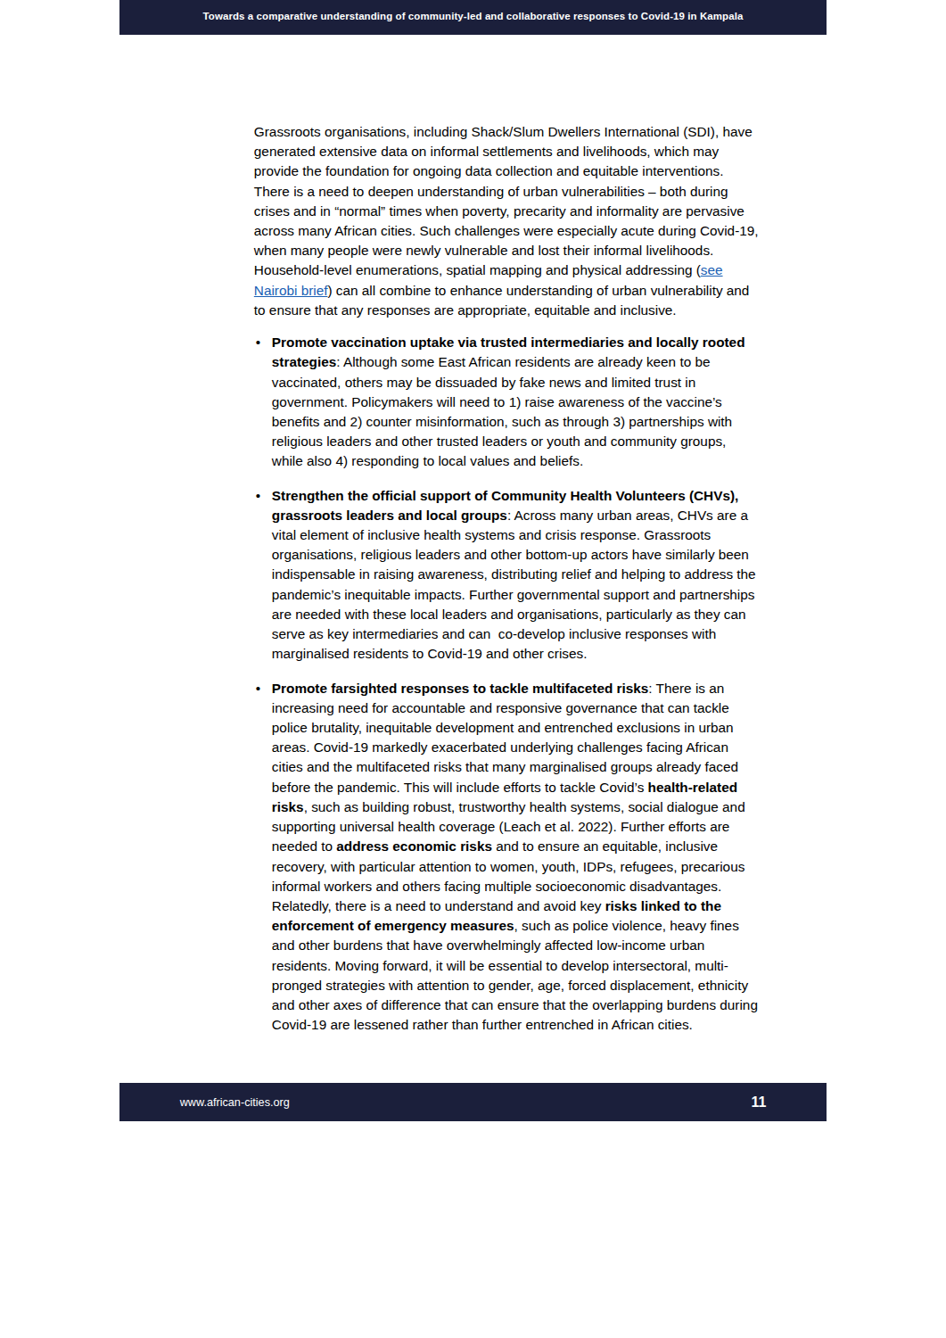Towards a comparative understanding of community-led and collaborative responses to Covid-19 in Kampala
Grassroots organisations, including Shack/Slum Dwellers International (SDI), have generated extensive data on informal settlements and livelihoods, which may provide the foundation for ongoing data collection and equitable interventions. There is a need to deepen understanding of urban vulnerabilities – both during crises and in “normal” times when poverty, precarity and informality are pervasive across many African cities. Such challenges were especially acute during Covid-19, when many people were newly vulnerable and lost their informal livelihoods. Household-level enumerations, spatial mapping and physical addressing (see Nairobi brief) can all combine to enhance understanding of urban vulnerability and to ensure that any responses are appropriate, equitable and inclusive.
Promote vaccination uptake via trusted intermediaries and locally rooted strategies: Although some East African residents are already keen to be vaccinated, others may be dissuaded by fake news and limited trust in government. Policymakers will need to 1) raise awareness of the vaccine’s benefits and 2) counter misinformation, such as through 3) partnerships with religious leaders and other trusted leaders or youth and community groups, while also 4) responding to local values and beliefs.
Strengthen the official support of Community Health Volunteers (CHVs), grassroots leaders and local groups: Across many urban areas, CHVs are a vital element of inclusive health systems and crisis response. Grassroots organisations, religious leaders and other bottom-up actors have similarly been indispensable in raising awareness, distributing relief and helping to address the pandemic’s inequitable impacts. Further governmental support and partnerships are needed with these local leaders and organisations, particularly as they can serve as key intermediaries and can co-develop inclusive responses with marginalised residents to Covid-19 and other crises.
Promote farsighted responses to tackle multifaceted risks: There is an increasing need for accountable and responsive governance that can tackle police brutality, inequitable development and entrenched exclusions in urban areas. Covid-19 markedly exacerbated underlying challenges facing African cities and the multifaceted risks that many marginalised groups already faced before the pandemic. This will include efforts to tackle Covid’s health-related risks, such as building robust, trustworthy health systems, social dialogue and supporting universal health coverage (Leach et al. 2022). Further efforts are needed to address economic risks and to ensure an equitable, inclusive recovery, with particular attention to women, youth, IDPs, refugees, precarious informal workers and others facing multiple socioeconomic disadvantages. Relatedly, there is a need to understand and avoid key risks linked to the enforcement of emergency measures, such as police violence, heavy fines and other burdens that have overwhelmingly affected low-income urban residents. Moving forward, it will be essential to develop intersectoral, multi-pronged strategies with attention to gender, age, forced displacement, ethnicity and other axes of difference that can ensure that the overlapping burdens during Covid-19 are lessened rather than further entrenched in African cities.
www.african-cities.org 11